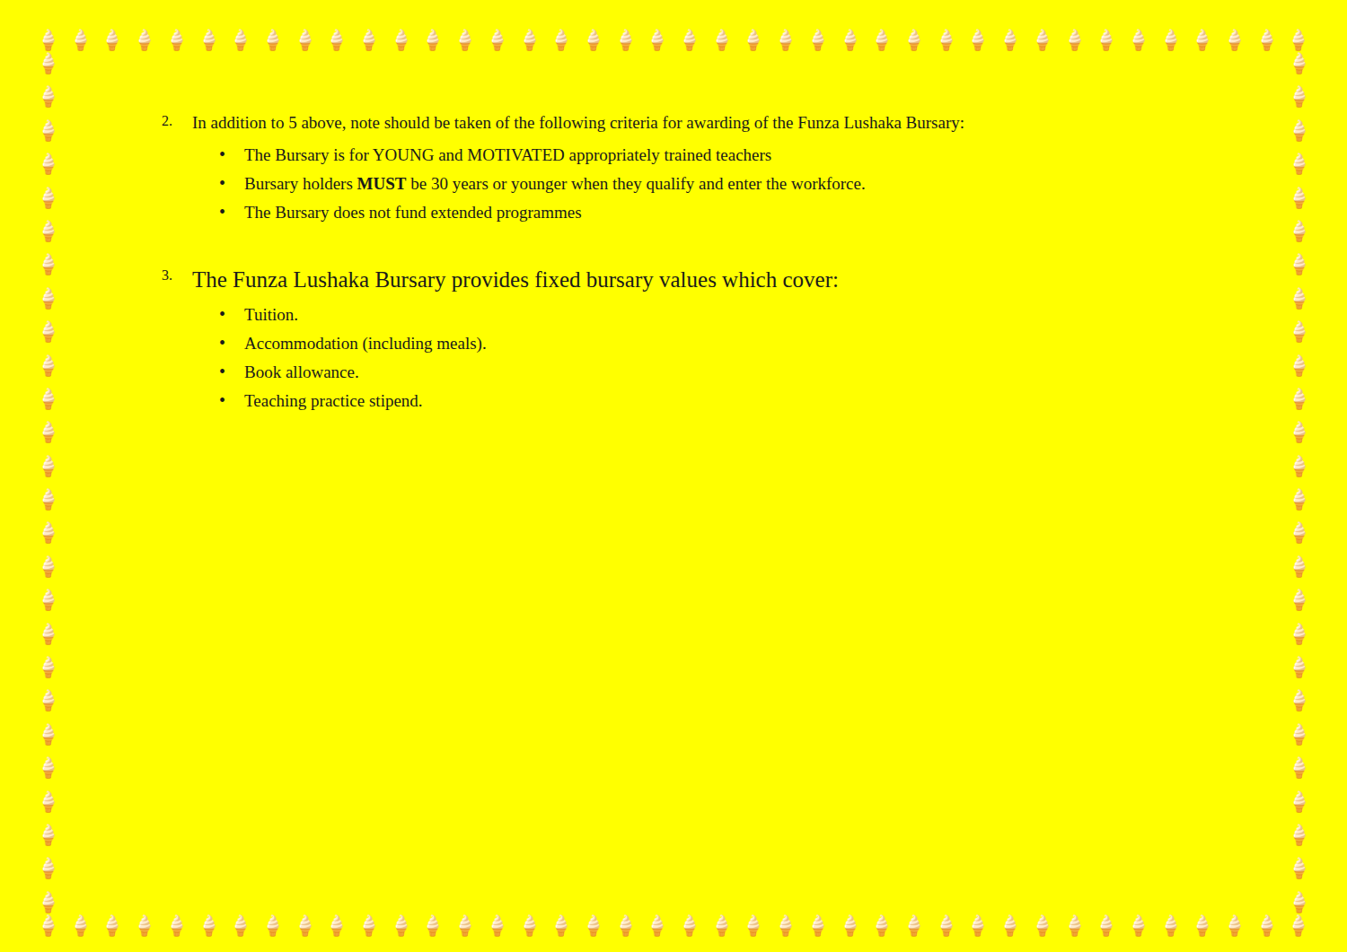🍦🍦🍦🍦🍦🍦🍦🍦🍦🍦🍦🍦🍦🍦🍦🍦🍦🍦🍦🍦🍦🍦🍦🍦🍦🍦🍦🍦🍦🍦🍦🍦🍦🍦🍦🍦🍦🍦🍦🍦
🍦🍦🍦🍦🍦🍦🍦🍦🍦🍦🍦🍦🍦🍦🍦🍦🍦🍦🍦🍦🍦🍦🍦🍦🍦🍦🍦🍦🍦🍦🍦🍦🍦🍦🍦🍦🍦🍦🍦🍦
🍦🍦🍦🍦🍦🍦🍦🍦🍦🍦🍦🍦🍦🍦🍦🍦🍦🍦🍦🍦🍦🍦🍦🍦🍦🍦
🍦🍦🍦🍦🍦🍦🍦🍦🍦🍦🍦🍦🍦🍦🍦🍦🍦🍦🍦🍦🍦🍦🍦🍦🍦🍦
In addition to 5 above, note should be taken of the following criteria for awarding of the Funza Lushaka Bursary:
The Bursary is for YOUNG and MOTIVATED appropriately trained teachers
Bursary holders MUST be 30 years or younger when they qualify and enter the workforce.
The Bursary does not fund extended programmes
The Funza Lushaka Bursary provides fixed bursary values which cover:
Tuition.
Accommodation (including meals).
Book allowance.
Teaching practice stipend.